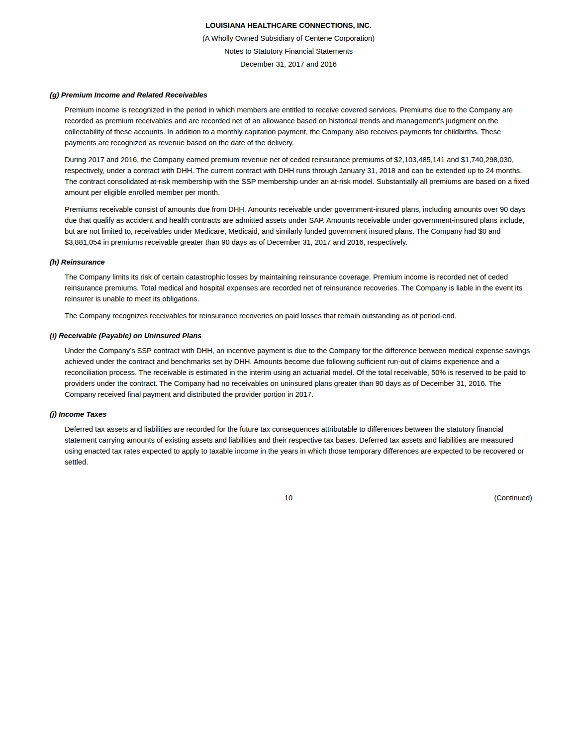LOUISIANA HEALTHCARE CONNECTIONS, INC.
(A Wholly Owned Subsidiary of Centene Corporation)
Notes to Statutory Financial Statements
December 31, 2017 and 2016
(g) Premium Income and Related Receivables
Premium income is recognized in the period in which members are entitled to receive covered services. Premiums due to the Company are recorded as premium receivables and are recorded net of an allowance based on historical trends and management’s judgment on the collectability of these accounts. In addition to a monthly capitation payment, the Company also receives payments for childbirths. These payments are recognized as revenue based on the date of the delivery.
During 2017 and 2016, the Company earned premium revenue net of ceded reinsurance premiums of $2,103,485,141 and $1,740,298,030, respectively, under a contract with DHH. The current contract with DHH runs through January 31, 2018 and can be extended up to 24 months. The contract consolidated at-risk membership with the SSP membership under an at-risk model. Substantially all premiums are based on a fixed amount per eligible enrolled member per month.
Premiums receivable consist of amounts due from DHH. Amounts receivable under government-insured plans, including amounts over 90 days due that qualify as accident and health contracts are admitted assets under SAP. Amounts receivable under government-insured plans include, but are not limited to, receivables under Medicare, Medicaid, and similarly funded government insured plans. The Company had $0 and $3,881,054 in premiums receivable greater than 90 days as of December 31, 2017 and 2016, respectively.
(h) Reinsurance
The Company limits its risk of certain catastrophic losses by maintaining reinsurance coverage. Premium income is recorded net of ceded reinsurance premiums. Total medical and hospital expenses are recorded net of reinsurance recoveries. The Company is liable in the event its reinsurer is unable to meet its obligations.
The Company recognizes receivables for reinsurance recoveries on paid losses that remain outstanding as of period-end.
(i) Receivable (Payable) on Uninsured Plans
Under the Company’s SSP contract with DHH, an incentive payment is due to the Company for the difference between medical expense savings achieved under the contract and benchmarks set by DHH. Amounts become due following sufficient run-out of claims experience and a reconciliation process. The receivable is estimated in the interim using an actuarial model. Of the total receivable, 50% is reserved to be paid to providers under the contract. The Company had no receivables on uninsured plans greater than 90 days as of December 31, 2016. The Company received final payment and distributed the provider portion in 2017.
(j) Income Taxes
Deferred tax assets and liabilities are recorded for the future tax consequences attributable to differences between the statutory financial statement carrying amounts of existing assets and liabilities and their respective tax bases. Deferred tax assets and liabilities are measured using enacted tax rates expected to apply to taxable income in the years in which those temporary differences are expected to be recovered or settled.
10
(Continued)